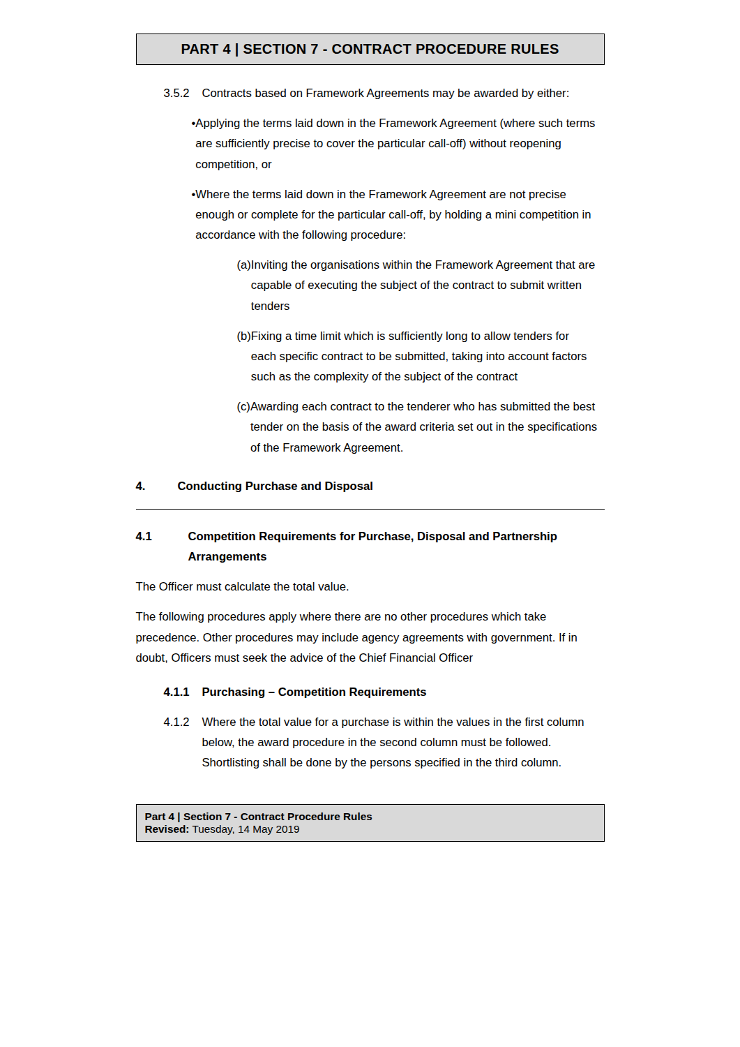PART 4 | SECTION 7 - CONTRACT PROCEDURE RULES
3.5.2
Contracts based on Framework Agreements may be awarded by either:
• Applying the terms laid down in the Framework Agreement (where such terms are sufficiently precise to cover the particular call-off) without reopening competition, or
• Where the terms laid down in the Framework Agreement are not precise enough or complete for the particular call-off, by holding a mini competition in accordance with the following procedure:
(a) Inviting the organisations within the Framework Agreement that are capable of executing the subject of the contract to submit written tenders
(b) Fixing a time limit which is sufficiently long to allow tenders for each specific contract to be submitted, taking into account factors such as the complexity of the subject of the contract
(c) Awarding each contract to the tenderer who has submitted the best tender on the basis of the award criteria set out in the specifications of the Framework Agreement.
4. Conducting Purchase and Disposal
4.1 Competition Requirements for Purchase, Disposal and Partnership Arrangements
The Officer must calculate the total value.
The following procedures apply where there are no other procedures which take precedence. Other procedures may include agency agreements with government. If in doubt, Officers must seek the advice of the Chief Financial Officer
4.1.1 Purchasing – Competition Requirements
4.1.2
Where the total value for a purchase is within the values in the first column below, the award procedure in the second column must be followed. Shortlisting shall be done by the persons specified in the third column.
Part 4 | Section 7 - Contract Procedure Rules
Revised: Tuesday, 14 May 2019